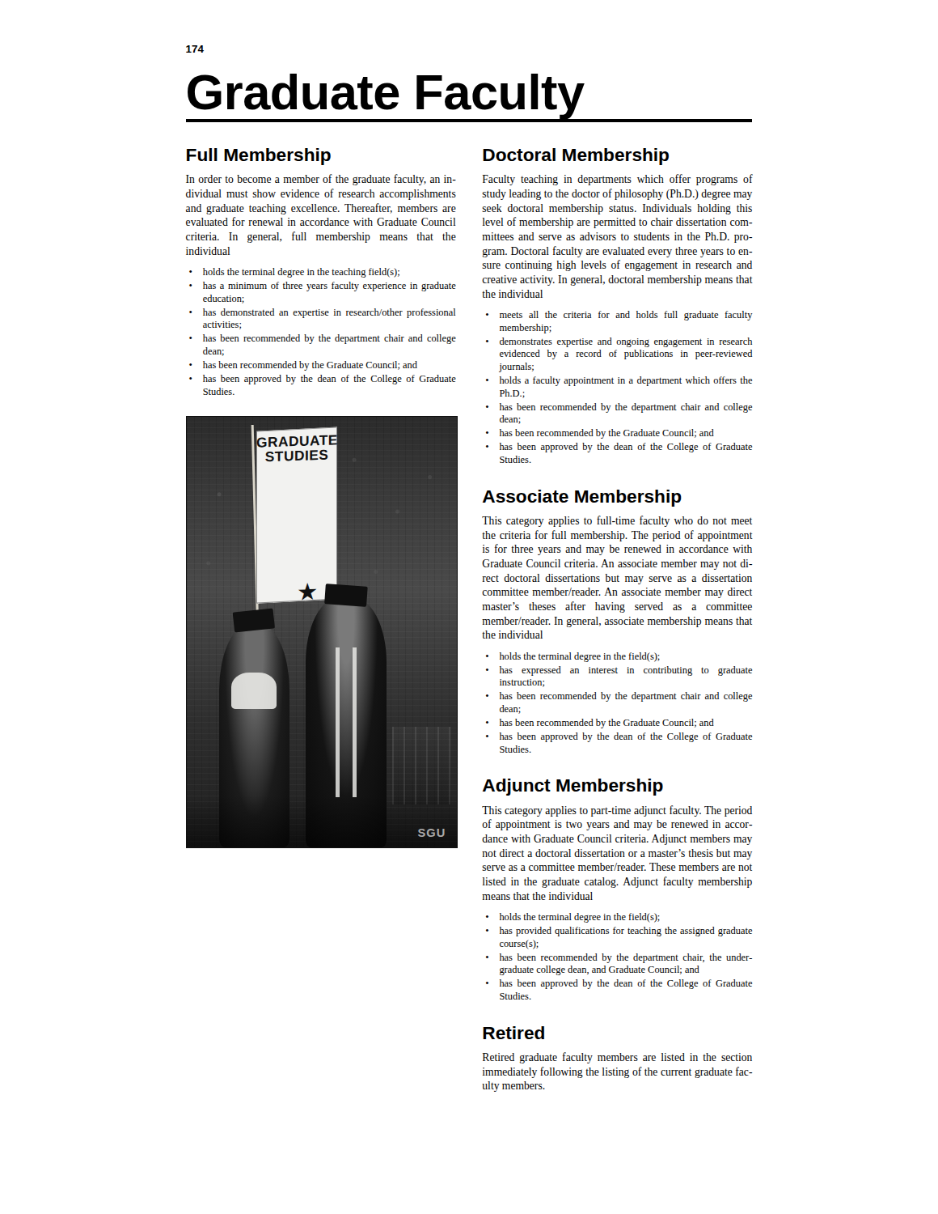174
Graduate Faculty
Full Membership
In order to become a member of the graduate faculty, an individual must show evidence of research accomplishments and graduate teaching excellence. Thereafter, members are evaluated for renewal in accordance with Graduate Council criteria. In general, full membership means that the individual
holds the terminal degree in the teaching field(s);
has a minimum of three years faculty experience in graduate education;
has demonstrated an expertise in research/other professional activities;
has been recommended by the department chair and college dean;
has been recommended by the Graduate Council; and
has been approved by the dean of the College of Graduate Studies.
GRADUATE
STUDIES
★
SGU
Doctoral Membership
Faculty teaching in departments which offer programs of study leading to the doctor of philosophy (Ph.D.) degree may seek doctoral membership status. Individuals holding this level of membership are permitted to chair dissertation committees and serve as advisors to students in the Ph.D. program. Doctoral faculty are evaluated every three years to ensure continuing high levels of engagement in research and creative activity. In general, doctoral membership means that the individual
meets all the criteria for and holds full graduate faculty membership;
demonstrates expertise and ongoing engagement in research evidenced by a record of publications in peer-reviewed journals;
holds a faculty appointment in a department which offers the Ph.D.;
has been recommended by the department chair and college dean;
has been recommended by the Graduate Council; and
has been approved by the dean of the College of Graduate Studies.
Associate Membership
This category applies to full-time faculty who do not meet the criteria for full membership. The period of appointment is for three years and may be renewed in accordance with Graduate Council criteria. An associate member may not direct doctoral dissertations but may serve as a dissertation committee member/reader. An associate member may direct master’s theses after having served as a committee member/reader. In general, associate membership means that the individual
holds the terminal degree in the field(s);
has expressed an interest in contributing to graduate instruction;
has been recommended by the department chair and college dean;
has been recommended by the Graduate Council; and
has been approved by the dean of the College of Graduate Studies.
Adjunct Membership
This category applies to part-time adjunct faculty. The period of appointment is two years and may be renewed in accordance with Graduate Council criteria. Adjunct members may not direct a doctoral dissertation or a master’s thesis but may serve as a committee member/reader. These members are not listed in the graduate catalog. Adjunct faculty membership means that the individual
holds the terminal degree in the field(s);
has provided qualifications for teaching the assigned graduate course(s);
has been recommended by the department chair, the undergraduate college dean, and Graduate Council; and
has been approved by the dean of the College of Graduate Studies.
Retired
Retired graduate faculty members are listed in the section immediately following the listing of the current graduate faculty members.